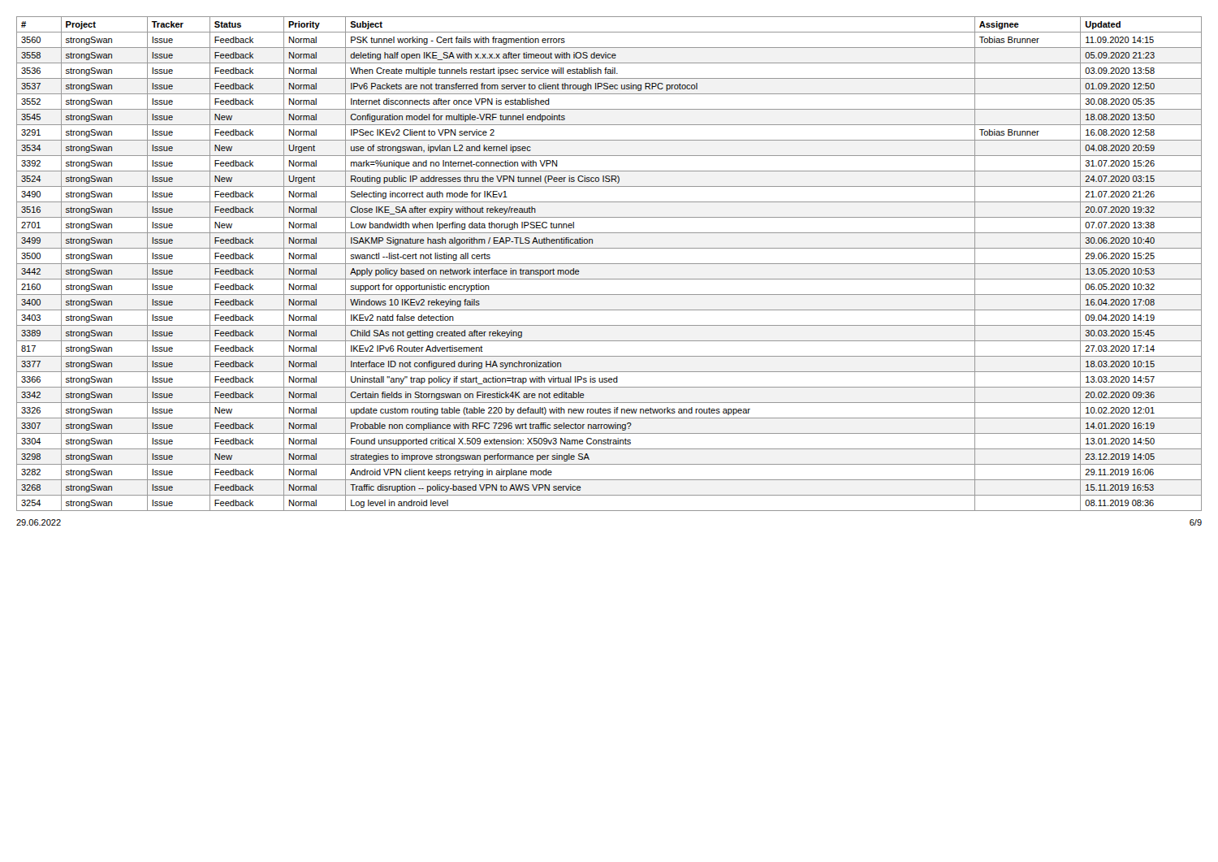| # | Project | Tracker | Status | Priority | Subject | Assignee | Updated |
| --- | --- | --- | --- | --- | --- | --- | --- |
| 3560 | strongSwan | Issue | Feedback | Normal | PSK tunnel working - Cert fails with fragmention errors | Tobias Brunner | 11.09.2020 14:15 |
| 3558 | strongSwan | Issue | Feedback | Normal | deleting half open IKE_SA with x.x.x.x after timeout with iOS device | | 05.09.2020 21:23 |
| 3536 | strongSwan | Issue | Feedback | Normal | When Create multiple tunnels restart ipsec service will establish fail. | | 03.09.2020 13:58 |
| 3537 | strongSwan | Issue | Feedback | Normal | IPv6 Packets are not transferred from server to client through IPSec using RPC protocol | | 01.09.2020 12:50 |
| 3552 | strongSwan | Issue | Feedback | Normal | Internet disconnects after once VPN is established | | 30.08.2020 05:35 |
| 3545 | strongSwan | Issue | New | Normal | Configuration model for multiple-VRF tunnel endpoints | | 18.08.2020 13:50 |
| 3291 | strongSwan | Issue | Feedback | Normal | IPSec IKEv2 Client to VPN service 2 | Tobias Brunner | 16.08.2020 12:58 |
| 3534 | strongSwan | Issue | New | Urgent | use of strongswan, ipvlan L2 and kernel ipsec | | 04.08.2020 20:59 |
| 3392 | strongSwan | Issue | Feedback | Normal | mark=%unique and no Internet-connection with VPN | | 31.07.2020 15:26 |
| 3524 | strongSwan | Issue | New | Urgent | Routing public IP addresses thru the VPN tunnel (Peer is Cisco ISR) | | 24.07.2020 03:15 |
| 3490 | strongSwan | Issue | Feedback | Normal | Selecting incorrect auth mode for IKEv1 | | 21.07.2020 21:26 |
| 3516 | strongSwan | Issue | Feedback | Normal | Close IKE_SA after expiry without rekey/reauth | | 20.07.2020 19:32 |
| 2701 | strongSwan | Issue | New | Normal | Low bandwidth when Iperfing data thorugh IPSEC tunnel | | 07.07.2020 13:38 |
| 3499 | strongSwan | Issue | Feedback | Normal | ISAKMP Signature hash algorithm / EAP-TLS Authentification | | 30.06.2020 10:40 |
| 3500 | strongSwan | Issue | Feedback | Normal | swanctl --list-cert not listing all certs | | 29.06.2020 15:25 |
| 3442 | strongSwan | Issue | Feedback | Normal | Apply policy based on network interface in transport mode | | 13.05.2020 10:53 |
| 2160 | strongSwan | Issue | Feedback | Normal | support for opportunistic encryption | | 06.05.2020 10:32 |
| 3400 | strongSwan | Issue | Feedback | Normal | Windows 10 IKEv2 rekeying fails | | 16.04.2020 17:08 |
| 3403 | strongSwan | Issue | Feedback | Normal | IKEv2 natd false detection | | 09.04.2020 14:19 |
| 3389 | strongSwan | Issue | Feedback | Normal | Child SAs not getting created after rekeying | | 30.03.2020 15:45 |
| 817 | strongSwan | Issue | Feedback | Normal | IKEv2 IPv6 Router Advertisement | | 27.03.2020 17:14 |
| 3377 | strongSwan | Issue | Feedback | Normal | Interface ID not configured during HA synchronization | | 18.03.2020 10:15 |
| 3366 | strongSwan | Issue | Feedback | Normal | Uninstall "any" trap policy if start_action=trap with virtual IPs is used | | 13.03.2020 14:57 |
| 3342 | strongSwan | Issue | Feedback | Normal | Certain fields in Storngswan on Firestick4K are not editable | | 20.02.2020 09:36 |
| 3326 | strongSwan | Issue | New | Normal | update custom routing table (table 220 by default) with new routes if new networks and routes appear | | 10.02.2020 12:01 |
| 3307 | strongSwan | Issue | Feedback | Normal | Probable non compliance with RFC 7296 wrt traffic selector narrowing? | | 14.01.2020 16:19 |
| 3304 | strongSwan | Issue | Feedback | Normal | Found unsupported critical X.509 extension: X509v3 Name Constraints | | 13.01.2020 14:50 |
| 3298 | strongSwan | Issue | New | Normal | strategies to improve strongswan performance per single SA | | 23.12.2019 14:05 |
| 3282 | strongSwan | Issue | Feedback | Normal | Android VPN client keeps retrying in airplane mode | | 29.11.2019 16:06 |
| 3268 | strongSwan | Issue | Feedback | Normal | Traffic disruption -- policy-based VPN to AWS VPN service | | 15.11.2019 16:53 |
| 3254 | strongSwan | Issue | Feedback | Normal | Log level in android level | | 08.11.2019 08:36 |
29.06.2022 6/9